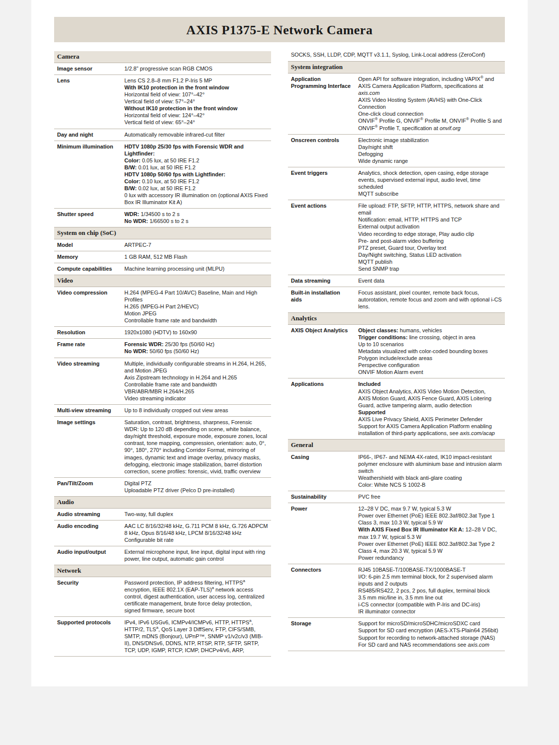AXIS P1375-E Network Camera
Camera
| Image sensor | 1/2.8” progressive scan RGB CMOS |
| Lens | Lens CS 2.8–8 mm F1.2 P-Iris 5 MP With IK10 protection in the front window Horizontal field of view: 107°–42° Vertical field of view: 57°–24° Without IK10 protection in the front window Horizontal field of view: 124°–42° Vertical field of view: 65°–24° |
| Day and night | Automatically removable infrared-cut filter |
| Minimum illumination | HDTV 1080p 25/30 fps with Forensic WDR and Lightfinder: Color: 0.05 lux, at 50 IRE F1.2 B/W: 0.01 lux, at 50 IRE F1.2 HDTV 1080p 50/60 fps with Lightfinder: Color: 0.10 lux, at 50 IRE F1.2 B/W: 0.02 lux, at 50 IRE F1.2 0 lux with accessory IR illumination on (optional AXIS Fixed Box IR Illuminator Kit A) |
| Shutter speed | WDR: 1/34500 s to 2 s No WDR: 1/66500 s to 2 s |
System on chip (SoC)
| Model | ARTPEC-7 |
| Memory | 1 GB RAM, 512 MB Flash |
| Compute capabilities | Machine learning processing unit (MLPU) |
Video
| Video compression | H.264 (MPEG-4 Part 10/AVC) Baseline, Main and High Profiles H.265 (MPEG-H Part 2/HEVC) Motion JPEG Controllable frame rate and bandwidth |
| Resolution | 1920x1080 (HDTV) to 160x90 |
| Frame rate | Forensic WDR: 25/30 fps (50/60 Hz) No WDR: 50/60 fps (50/60 Hz) |
| Video streaming | Multiple, individually configurable streams in H.264, H.265, and Motion JPEG Axis Zipstream technology in H.264 and H.265 Controllable frame rate and bandwidth VBR/ABR/MBR H.264/H.265 Video streaming indicator |
| Multi-view streaming | Up to 8 individually cropped out view areas |
| Image settings | Saturation, contrast, brightness, sharpness, Forensic WDR: Up to 120 dB depending on scene, white balance, day/night threshold, exposure mode, exposure zones, local contrast, tone mapping, compression, orientation: auto, 0°, 90°, 180°, 270° including Corridor Format, mirroring of images, dynamic text and image overlay, privacy masks, defogging, electronic image stabilization, barrel distortion correction, scene profiles: forensic, vivid, traffic overview |
| Pan/Tilt/Zoom | Digital PTZ Uploadable PTZ driver (Pelco D pre-installed) |
Audio
| Audio streaming | Two-way, full duplex |
| Audio encoding | AAC LC 8/16/32/48 kHz, G.711 PCM 8 kHz, G.726 ADPCM 8 kHz, Opus 8/16/48 kHz, LPCM 8/16/32/48 kHz Configurable bit rate |
| Audio input/output | External microphone input, line input, digital input with ring power, line output, automatic gain control |
Network
| Security | Password protection, IP address filtering, HTTPS a encryption, IEEE 802.1X (EAP-TLS) a network access control, digest authentication, user access log, centralized certificate management, brute force delay protection, signed firmware, secure boot |
| Supported protocols | IPv4, IPv6 USGv6, ICMPv4/ICMPv6, HTTP, HTTPS a , HTTP/2, TLS a , QoS Layer 3 DiffServ, FTP, CIFS/SMB, SMTP, mDNS (Bonjour), UPnP™, SNMP v1/v2c/v3 (MIB-II), DNS/DNSv6, DDNS, NTP, RTSP, RTP, SFTP, SRTP, TCP, UDP, IGMP, RTCP, ICMP, DHCPv4/v6, ARP, |
SOCKS, SSH, LLDP, CDP, MQTT v3.1.1, Syslog, Link-Local address (ZeroConf)
System integration
| Application Programming Interface | Open API for software integration, including VAPIX ® and AXIS Camera Application Platform, specifications at axis.com AXIS Video Hosting System (AVHS) with One-Click Connection One-click cloud connection ONVIF ® Profile G, ONVIF ® Profile M, ONVIF ® Profile S and ONVIF ® Profile T, specification at onvif.org |
| Onscreen controls | Electronic image stabilization Day/night shift Defogging Wide dynamic range |
| Event triggers | Analytics, shock detection, open casing, edge storage events, supervised external input, audio level, time scheduled MQTT subscribe |
| Event actions | File upload: FTP, SFTP, HTTP, HTTPS, network share and email Notification: email, HTTP, HTTPS and TCP External output activation Video recording to edge storage, Play audio clip Pre- and post-alarm video buffering PTZ preset, Guard tour, Overlay text Day/Night switching, Status LED activation MQTT publish Send SNMP trap |
| Data streaming | Event data |
| Built-in installation aids | Focus assistant, pixel counter, remote back focus, autorotation, remote focus and zoom and with optional i-CS lens. |
Analytics
| AXIS Object Analytics | Object classes: humans, vehicles Trigger conditions: line crossing, object in area Up to 10 scenarios Metadata visualized with color-coded bounding boxes Polygon include/exclude areas Perspective configuration ONVIF Motion Alarm event |
| Applications | Included AXIS Object Analytics, AXIS Video Motion Detection, AXIS Motion Guard, AXIS Fence Guard, AXIS Loitering Guard, active tampering alarm, audio detection Supported AXIS Live Privacy Shield, AXIS Perimeter Defender Support for AXIS Camera Application Platform enabling installation of third-party applications, see axis.com/acap |
General
| Casing | IP66-, IP67- and NEMA 4X-rated, IK10 impact-resistant polymer enclosure with aluminium base and intrusion alarm switch Weathershield with black anti-glare coating Color: White NCS S 1002-B |
| Sustainability | PVC free |
| Power | 12–28 V DC, max 9.7 W, typical 5.3 W Power over Ethernet (PoE) IEEE 802.3af/802.3at Type 1 Class 3, max 10.3 W, typical 5.9 W With AXIS Fixed Box IR Illuminator Kit A: 12–28 V DC, max 19.7 W, typical 5.3 W Power over Ethernet (PoE) IEEE 802.3af/802.3at Type 2 Class 4, max 20.3 W, typical 5.9 W Power redundancy |
| Connectors | RJ45 10BASE-T/100BASE-TX/1000BASE-T I/O: 6-pin 2.5 mm terminal block, for 2 supervised alarm inputs and 2 outputs RS485/RS422, 2 pcs, 2 pos, full duplex, terminal block 3.5 mm mic/line in, 3.5 mm line out i-CS connector (compatible with P-Iris and DC-iris) IR illuminator connector |
| Storage | Support for microSD/microSDHC/microSDXC card Support for SD card encryption (AES-XTS-Plain64 256bit) Support for recording to network-attached storage (NAS) For SD card and NAS recommendations see axis.com |